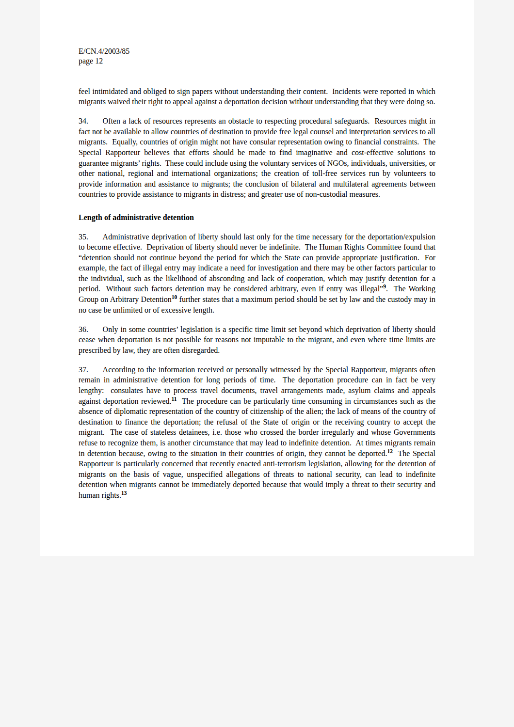E/CN.4/2003/85
page 12
feel intimidated and obliged to sign papers without understanding their content. Incidents were reported in which migrants waived their right to appeal against a deportation decision without understanding that they were doing so.
34. Often a lack of resources represents an obstacle to respecting procedural safeguards. Resources might in fact not be available to allow countries of destination to provide free legal counsel and interpretation services to all migrants. Equally, countries of origin might not have consular representation owing to financial constraints. The Special Rapporteur believes that efforts should be made to find imaginative and cost-effective solutions to guarantee migrants’ rights. These could include using the voluntary services of NGOs, individuals, universities, or other national, regional and international organizations; the creation of toll-free services run by volunteers to provide information and assistance to migrants; the conclusion of bilateral and multilateral agreements between countries to provide assistance to migrants in distress; and greater use of non-custodial measures.
Length of administrative detention
35. Administrative deprivation of liberty should last only for the time necessary for the deportation/expulsion to become effective. Deprivation of liberty should never be indefinite. The Human Rights Committee found that “detention should not continue beyond the period for which the State can provide appropriate justification. For example, the fact of illegal entry may indicate a need for investigation and there may be other factors particular to the individual, such as the likelihood of absconding and lack of cooperation, which may justify detention for a period. Without such factors detention may be considered arbitrary, even if entry was illegal”9. The Working Group on Arbitrary Detention10 further states that a maximum period should be set by law and the custody may in no case be unlimited or of excessive length.
36. Only in some countries’ legislation is a specific time limit set beyond which deprivation of liberty should cease when deportation is not possible for reasons not imputable to the migrant, and even where time limits are prescribed by law, they are often disregarded.
37. According to the information received or personally witnessed by the Special Rapporteur, migrants often remain in administrative detention for long periods of time. The deportation procedure can in fact be very lengthy: consulates have to process travel documents, travel arrangements made, asylum claims and appeals against deportation reviewed.11 The procedure can be particularly time consuming in circumstances such as the absence of diplomatic representation of the country of citizenship of the alien; the lack of means of the country of destination to finance the deportation; the refusal of the State of origin or the receiving country to accept the migrant. The case of stateless detainees, i.e. those who crossed the border irregularly and whose Governments refuse to recognize them, is another circumstance that may lead to indefinite detention. At times migrants remain in detention because, owing to the situation in their countries of origin, they cannot be deported.12 The Special Rapporteur is particularly concerned that recently enacted anti-terrorism legislation, allowing for the detention of migrants on the basis of vague, unspecified allegations of threats to national security, can lead to indefinite detention when migrants cannot be immediately deported because that would imply a threat to their security and human rights.13